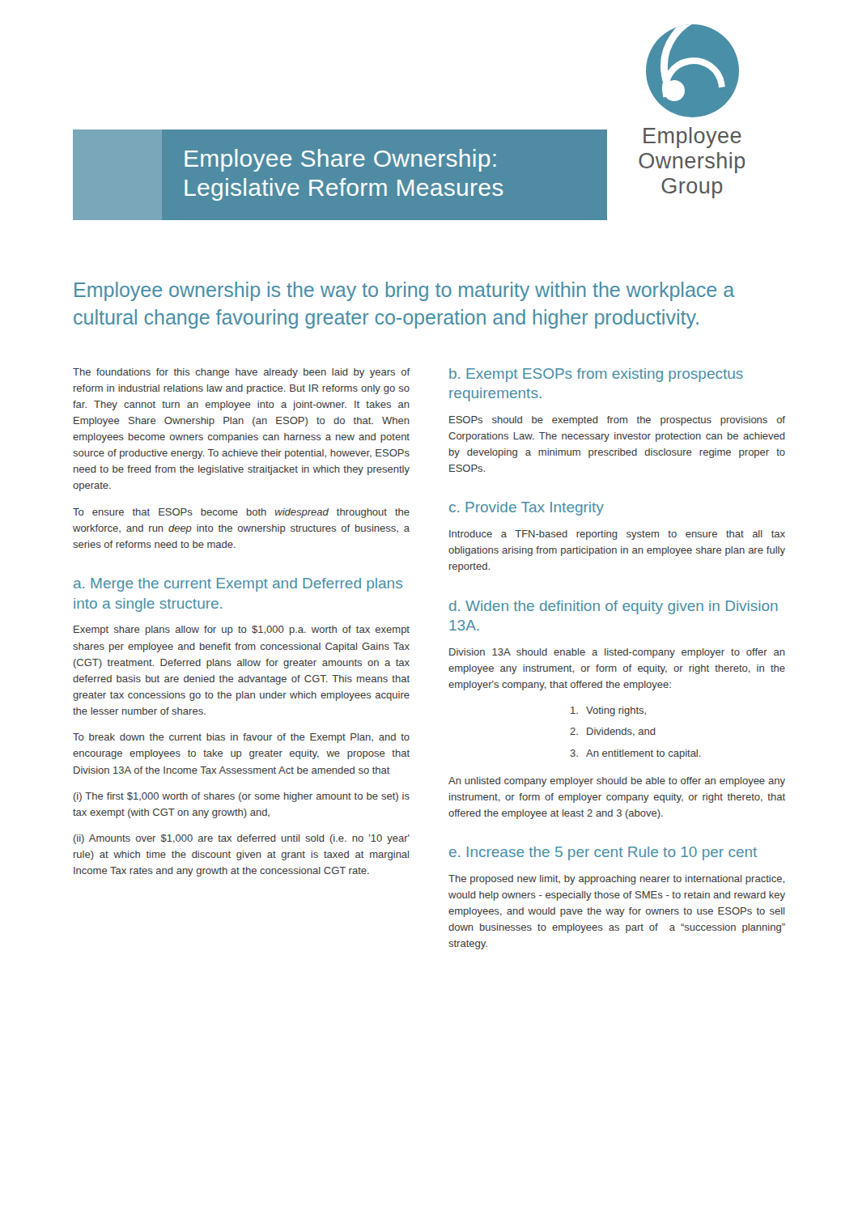Employee
Ownership
Group
Employee Share Ownership:
Legislative Reform Measures
Employee ownership is the way to bring to maturity within the workplace a cultural change favouring greater co-operation and higher productivity.
The foundations for this change have already been laid by years of reform in industrial relations law and practice. But IR reforms only go so far. They cannot turn an employee into a joint-owner. It takes an Employee Share Ownership Plan (an ESOP) to do that. When employees become owners companies can harness a new and potent source of productive energy. To achieve their potential, however, ESOPs need to be freed from the legislative straitjacket in which they presently operate.
To ensure that ESOPs become both widespread throughout the workforce, and run deep into the ownership structures of business, a series of reforms need to be made.
a. Merge the current Exempt and Deferred plans into a single structure.
Exempt share plans allow for up to $1,000 p.a. worth of tax exempt shares per employee and benefit from concessional Capital Gains Tax (CGT) treatment. Deferred plans allow for greater amounts on a tax deferred basis but are denied the advantage of CGT. This means that greater tax concessions go to the plan under which employees acquire the lesser number of shares.
To break down the current bias in favour of the Exempt Plan, and to encourage employees to take up greater equity, we propose that Division 13A of the Income Tax Assessment Act be amended so that
(i) The first $1,000 worth of shares (or some higher amount to be set) is tax exempt (with CGT on any growth) and,
(ii) Amounts over $1,000 are tax deferred until sold (i.e. no '10 year' rule) at which time the discount given at grant is taxed at marginal Income Tax rates and any growth at the concessional CGT rate.
b. Exempt ESOPs from existing prospectus requirements.
ESOPs should be exempted from the prospectus provisions of Corporations Law. The necessary investor protection can be achieved by developing a minimum prescribed disclosure regime proper to ESOPs.
c. Provide Tax Integrity
Introduce a TFN-based reporting system to ensure that all tax obligations arising from participation in an employee share plan are fully reported.
d. Widen the definition of equity given in Division 13A.
Division 13A should enable a listed-company employer to offer an employee any instrument, or form of equity, or right thereto, in the employer's company, that offered the employee:
1. Voting rights,
2. Dividends, and
3. An entitlement to capital.
An unlisted company employer should be able to offer an employee any instrument, or form of employer company equity, or right thereto, that offered the employee at least 2 and 3 (above).
e. Increase the 5 per cent Rule to 10 per cent
The proposed new limit, by approaching nearer to international practice, would help owners - especially those of SMEs - to retain and reward key employees, and would pave the way for owners to use ESOPs to sell down businesses to employees as part of a “succession planning” strategy.